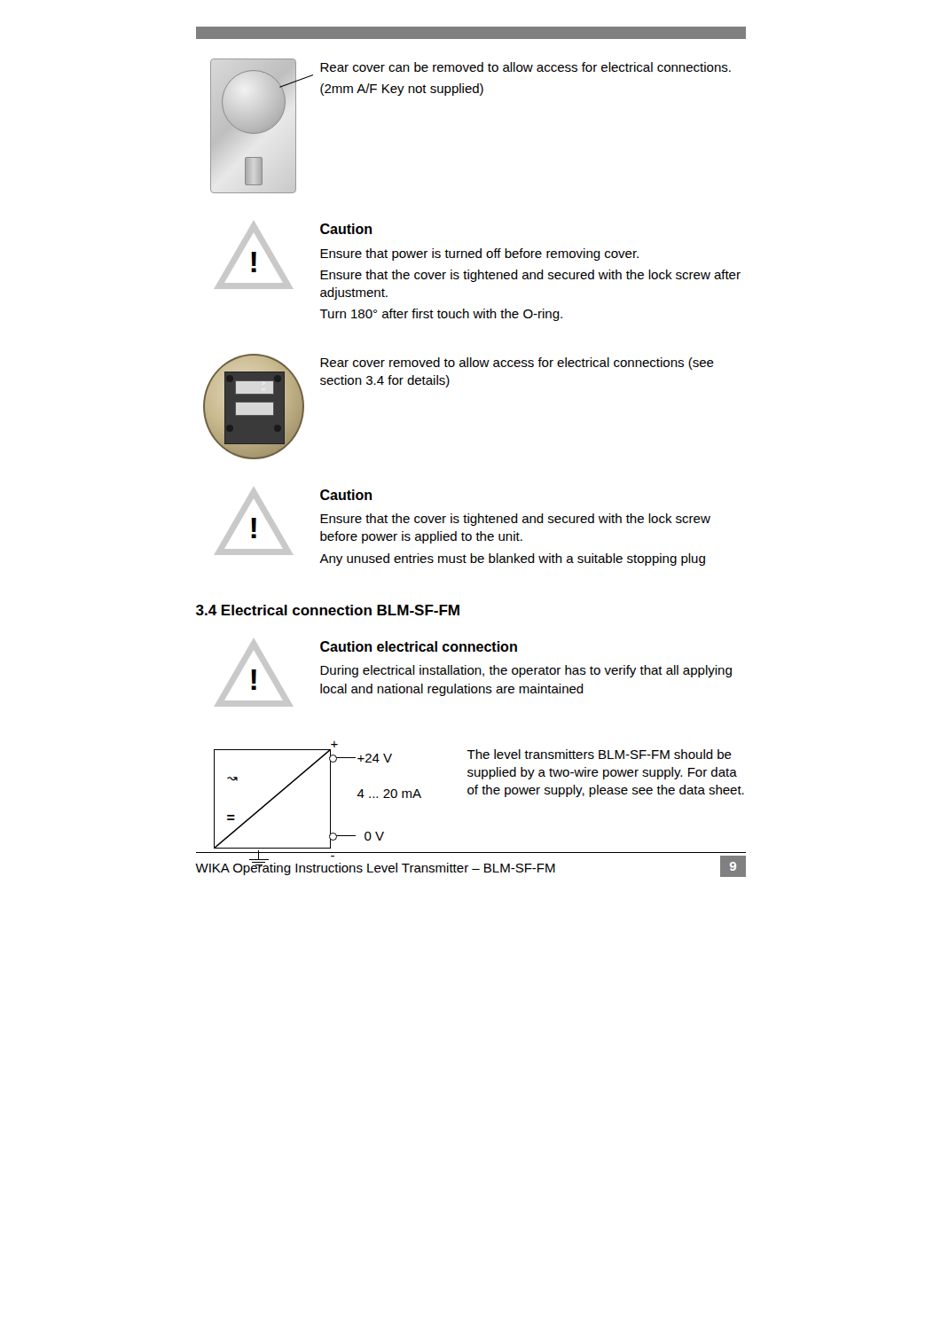Rear cover can be removed to allow access for electrical connections.
(2mm A/F Key not supplied)
Caution
Ensure that power is turned off before removing cover.
Ensure that the cover is tightened and secured with the lock screw after adjustment.
Turn 180° after first touch with the O-ring.
0 V
Rear cover removed to allow access for electrical connections (see section 3.4 for details)
Caution
Ensure that the cover is tightened and secured with the lock screw before power is applied to the unit.
Any unused entries must be blanked with a suitable stopping plug
3.4 Electrical connection BLM-SF-FM
Caution electrical connection
During electrical installation, the operator has to verify that all applying local and national regulations are maintained
↝
=
+
-
+24 V
4 ... 20 mA
0 V
The level transmitters BLM-SF-FM should be supplied by a two-wire power supply. For data of the power supply, please see the data sheet.
WIKA Operating Instructions Level Transmitter – BLM-SF-FM
9